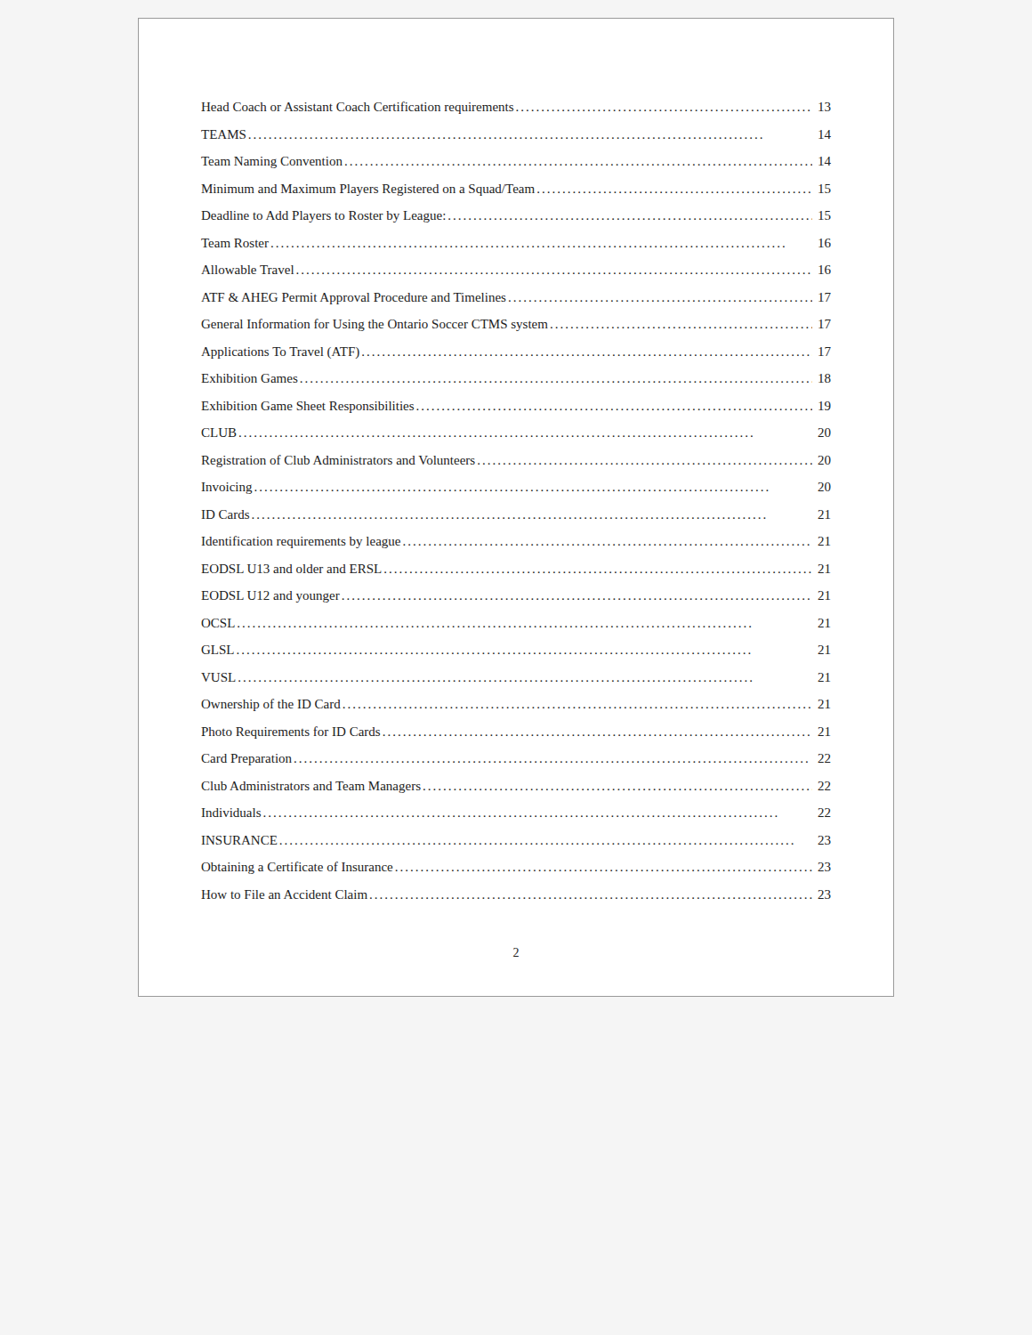Head Coach or Assistant Coach Certification requirements..................................................................................................... 13
TEAMS..................................................................................................... 14
Team Naming Convention..................................................................................................... 14
Minimum and Maximum Players Registered on a Squad/Team..................................................................................................... 15
Deadline to Add Players to Roster by League:..................................................................................................... 15
Team Roster..................................................................................................... 16
Allowable Travel..................................................................................................... 16
ATF & AHEG Permit Approval Procedure and Timelines..................................................................................................... 17
General Information for Using the Ontario Soccer CTMS system..................................................................................................... 17
Applications To Travel (ATF)..................................................................................................... 17
Exhibition Games..................................................................................................... 18
Exhibition Game Sheet Responsibilities..................................................................................................... 19
CLUB..................................................................................................... 20
Registration of Club Administrators and Volunteers..................................................................................................... 20
Invoicing..................................................................................................... 20
ID Cards..................................................................................................... 21
Identification requirements by league..................................................................................................... 21
EODSL U13 and older and ERSL..................................................................................................... 21
EODSL U12 and younger..................................................................................................... 21
OCSL..................................................................................................... 21
GLSL..................................................................................................... 21
VUSL..................................................................................................... 21
Ownership of the ID Card..................................................................................................... 21
Photo Requirements for ID Cards..................................................................................................... 21
Card Preparation..................................................................................................... 22
Club Administrators and Team Managers..................................................................................................... 22
Individuals..................................................................................................... 22
INSURANCE..................................................................................................... 23
Obtaining a Certificate of Insurance..................................................................................................... 23
How to File an Accident Claim..................................................................................................... 23
2